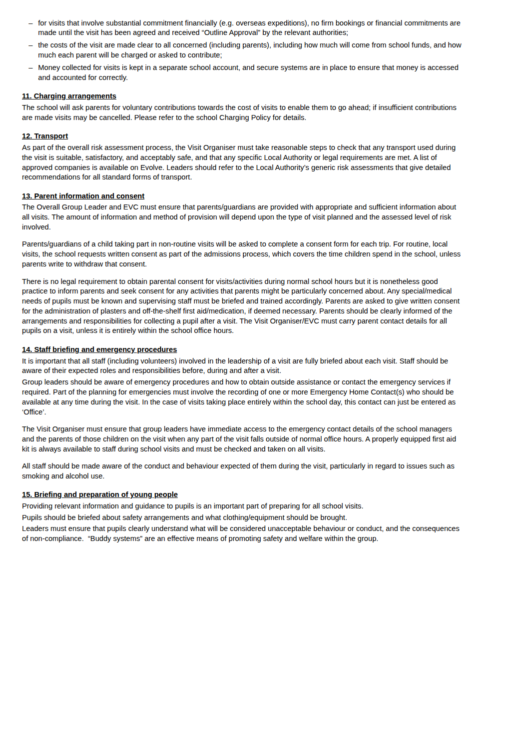for visits that involve substantial commitment financially (e.g. overseas expeditions), no firm bookings or financial commitments are made until the visit has been agreed and received “Outline Approval” by the relevant authorities;
the costs of the visit are made clear to all concerned (including parents), including how much will come from school funds, and how much each parent will be charged or asked to contribute;
Money collected for visits is kept in a separate school account, and secure systems are in place to ensure that money is accessed and accounted for correctly.
11. Charging arrangements
The school will ask parents for voluntary contributions towards the cost of visits to enable them to go ahead; if insufficient contributions are made visits may be cancelled. Please refer to the school Charging Policy for details.
12. Transport
As part of the overall risk assessment process, the Visit Organiser must take reasonable steps to check that any transport used during the visit is suitable, satisfactory, and acceptably safe, and that any specific Local Authority or legal requirements are met. A list of approved companies is available on Evolve. Leaders should refer to the Local Authority’s generic risk assessments that give detailed recommendations for all standard forms of transport.
13. Parent information and consent
The Overall Group Leader and EVC must ensure that parents/guardians are provided with appropriate and sufficient information about all visits. The amount of information and method of provision will depend upon the type of visit planned and the assessed level of risk involved.
Parents/guardians of a child taking part in non-routine visits will be asked to complete a consent form for each trip. For routine, local visits, the school requests written consent as part of the admissions process, which covers the time children spend in the school, unless parents write to withdraw that consent.
There is no legal requirement to obtain parental consent for visits/activities during normal school hours but it is nonetheless good practice to inform parents and seek consent for any activities that parents might be particularly concerned about. Any special/medical needs of pupils must be known and supervising staff must be briefed and trained accordingly. Parents are asked to give written consent for the administration of plasters and off-the-shelf first aid/medication, if deemed necessary. Parents should be clearly informed of the arrangements and responsibilities for collecting a pupil after a visit. The Visit Organiser/EVC must carry parent contact details for all pupils on a visit, unless it is entirely within the school office hours.
14. Staff briefing and emergency procedures
It is important that all staff (including volunteers) involved in the leadership of a visit are fully briefed about each visit. Staff should be aware of their expected roles and responsibilities before, during and after a visit.
Group leaders should be aware of emergency procedures and how to obtain outside assistance or contact the emergency services if required. Part of the planning for emergencies must involve the recording of one or more Emergency Home Contact(s) who should be available at any time during the visit. In the case of visits taking place entirely within the school day, this contact can just be entered as ‘Office’.
The Visit Organiser must ensure that group leaders have immediate access to the emergency contact details of the school managers and the parents of those children on the visit when any part of the visit falls outside of normal office hours. A properly equipped first aid kit is always available to staff during school visits and must be checked and taken on all visits.
All staff should be made aware of the conduct and behaviour expected of them during the visit, particularly in regard to issues such as smoking and alcohol use.
15. Briefing and preparation of young people
Providing relevant information and guidance to pupils is an important part of preparing for all school visits.
Pupils should be briefed about safety arrangements and what clothing/equipment should be brought.
Leaders must ensure that pupils clearly understand what will be considered unacceptable behaviour or conduct, and the consequences of non-compliance. “Buddy systems” are an effective means of promoting safety and welfare within the group.